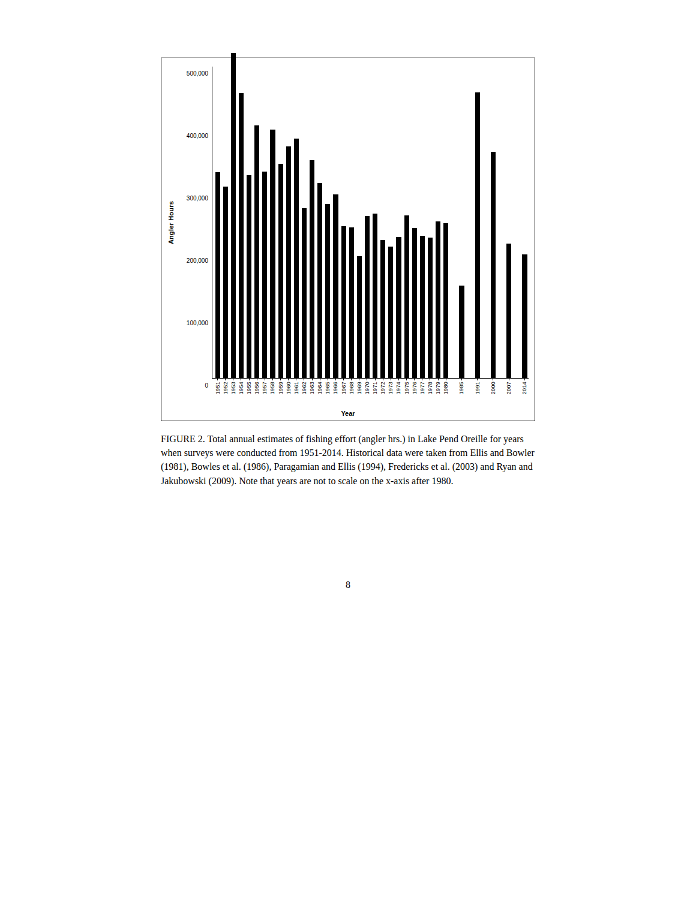Angler Hours
500,000 400,000 300,000 200,000 100,000 0
1951
1952
1953
1954
1955
1956
1957
1958
1959
1960
1961
1962
1963
1964
1965
1966
1967
1968
1969
1970
1971
1972
1973
1974
1975
1976
1977
1978
1979
1980
1985
1991
2000
2007
2014
Year
FIGURE 2. Total annual estimates of fishing effort (angler hrs.) in Lake Pend Oreille for years when surveys were conducted from 1951-2014. Historical data were taken from Ellis and Bowler (1981), Bowles et al. (1986), Paragamian and Ellis (1994), Fredericks et al. (2003) and Ryan and Jakubowski (2009). Note that years are not to scale on the x-axis after 1980.
8